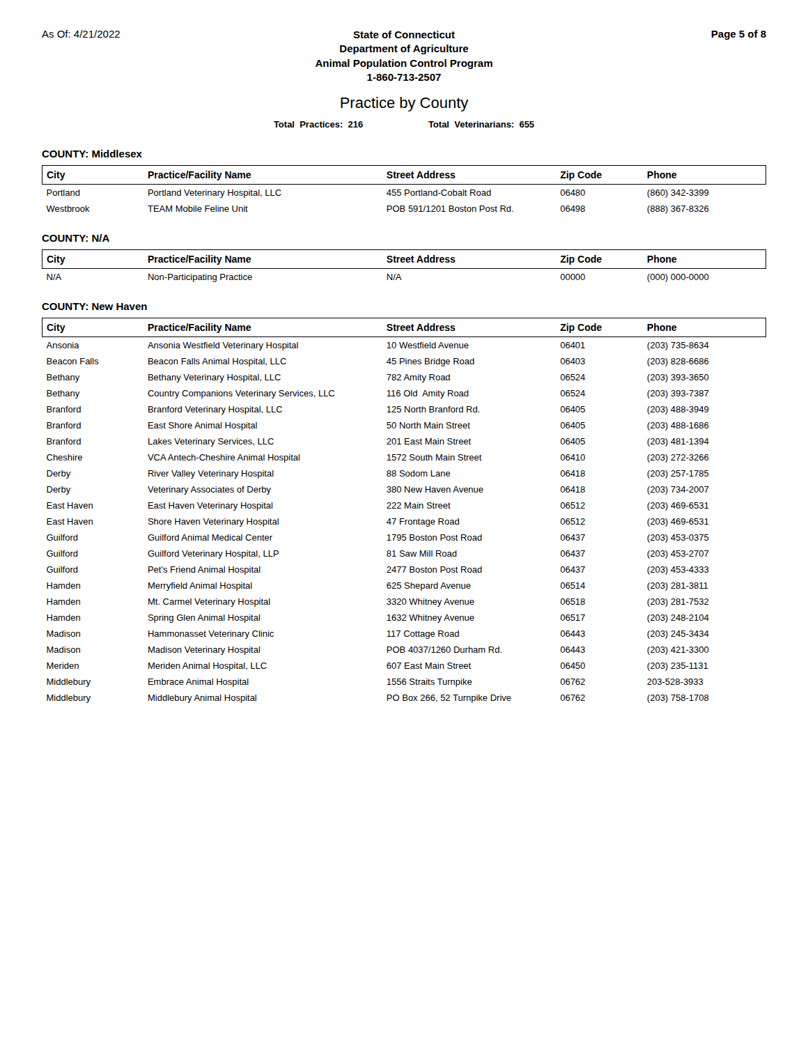As Of: 4/21/2022
Page 5 of 8
State of Connecticut
Department of Agriculture
Animal Population Control Program
1-860-713-2507
Practice by County
Total Practices: 216 Total Veterinarians: 655
COUNTY: Middlesex
| City | Practice/Facility Name | Street Address | Zip Code | Phone |
| --- | --- | --- | --- | --- |
| Portland | Portland Veterinary Hospital, LLC | 455 Portland-Cobalt Road | 06480 | (860) 342-3399 |
| Westbrook | TEAM Mobile Feline Unit | POB 591/1201 Boston Post Rd. | 06498 | (888) 367-8326 |
COUNTY: N/A
| City | Practice/Facility Name | Street Address | Zip Code | Phone |
| --- | --- | --- | --- | --- |
| N/A | Non-Participating Practice | N/A | 00000 | (000) 000-0000 |
COUNTY: New Haven
| City | Practice/Facility Name | Street Address | Zip Code | Phone |
| --- | --- | --- | --- | --- |
| Ansonia | Ansonia Westfield Veterinary Hospital | 10 Westfield Avenue | 06401 | (203) 735-8634 |
| Beacon Falls | Beacon Falls Animal Hospital, LLC | 45 Pines Bridge Road | 06403 | (203) 828-6686 |
| Bethany | Bethany Veterinary Hospital, LLC | 782 Amity Road | 06524 | (203) 393-3650 |
| Bethany | Country Companions Veterinary Services, LLC | 116 Old Amity Road | 06524 | (203) 393-7387 |
| Branford | Branford Veterinary Hospital, LLC | 125 North Branford Rd. | 06405 | (203) 488-3949 |
| Branford | East Shore Animal Hospital | 50 North Main Street | 06405 | (203) 488-1686 |
| Branford | Lakes Veterinary Services, LLC | 201 East Main Street | 06405 | (203) 481-1394 |
| Cheshire | VCA Antech-Cheshire Animal Hospital | 1572 South Main Street | 06410 | (203) 272-3266 |
| Derby | River Valley Veterinary Hospital | 88 Sodom Lane | 06418 | (203) 257-1785 |
| Derby | Veterinary Associates of Derby | 380 New Haven Avenue | 06418 | (203) 734-2007 |
| East Haven | East Haven Veterinary Hospital | 222 Main Street | 06512 | (203) 469-6531 |
| East Haven | Shore Haven Veterinary Hospital | 47 Frontage Road | 06512 | (203) 469-6531 |
| Guilford | Guilford Animal Medical Center | 1795 Boston Post Road | 06437 | (203) 453-0375 |
| Guilford | Guilford Veterinary Hospital, LLP | 81 Saw Mill Road | 06437 | (203) 453-2707 |
| Guilford | Pet's Friend Animal Hospital | 2477 Boston Post Road | 06437 | (203) 453-4333 |
| Hamden | Merryfield Animal Hospital | 625 Shepard Avenue | 06514 | (203) 281-3811 |
| Hamden | Mt. Carmel Veterinary Hospital | 3320 Whitney Avenue | 06518 | (203) 281-7532 |
| Hamden | Spring Glen Animal Hospital | 1632 Whitney Avenue | 06517 | (203) 248-2104 |
| Madison | Hammonasset Veterinary Clinic | 117 Cottage Road | 06443 | (203) 245-3434 |
| Madison | Madison Veterinary Hospital | POB 4037/1260 Durham Rd. | 06443 | (203) 421-3300 |
| Meriden | Meriden Animal Hospital, LLC | 607 East Main Street | 06450 | (203) 235-1131 |
| Middlebury | Embrace Animal Hospital | 1556 Straits Turnpike | 06762 | 203-528-3933 |
| Middlebury | Middlebury Animal Hospital | PO Box 266, 52 Turnpike Drive | 06762 | (203) 758-1708 |